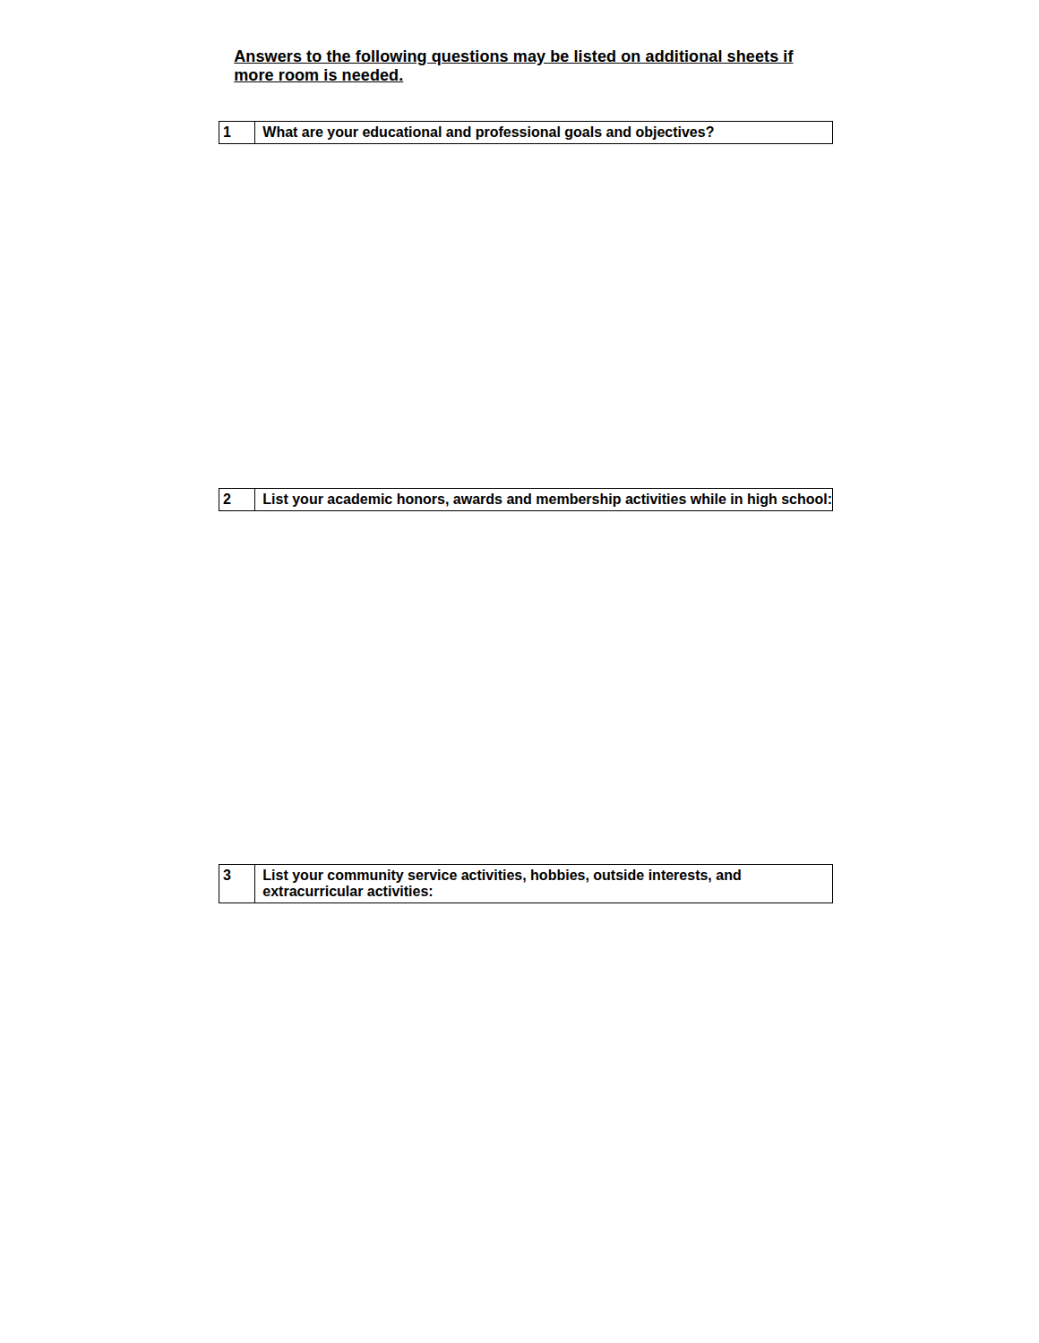Answers to the following questions may be listed on additional sheets if more room is needed.
1
What are your educational and professional goals and objectives?
2
List your academic honors, awards and membership activities while in high school:
3
List your community service activities, hobbies, outside interests, and extracurricular activities: